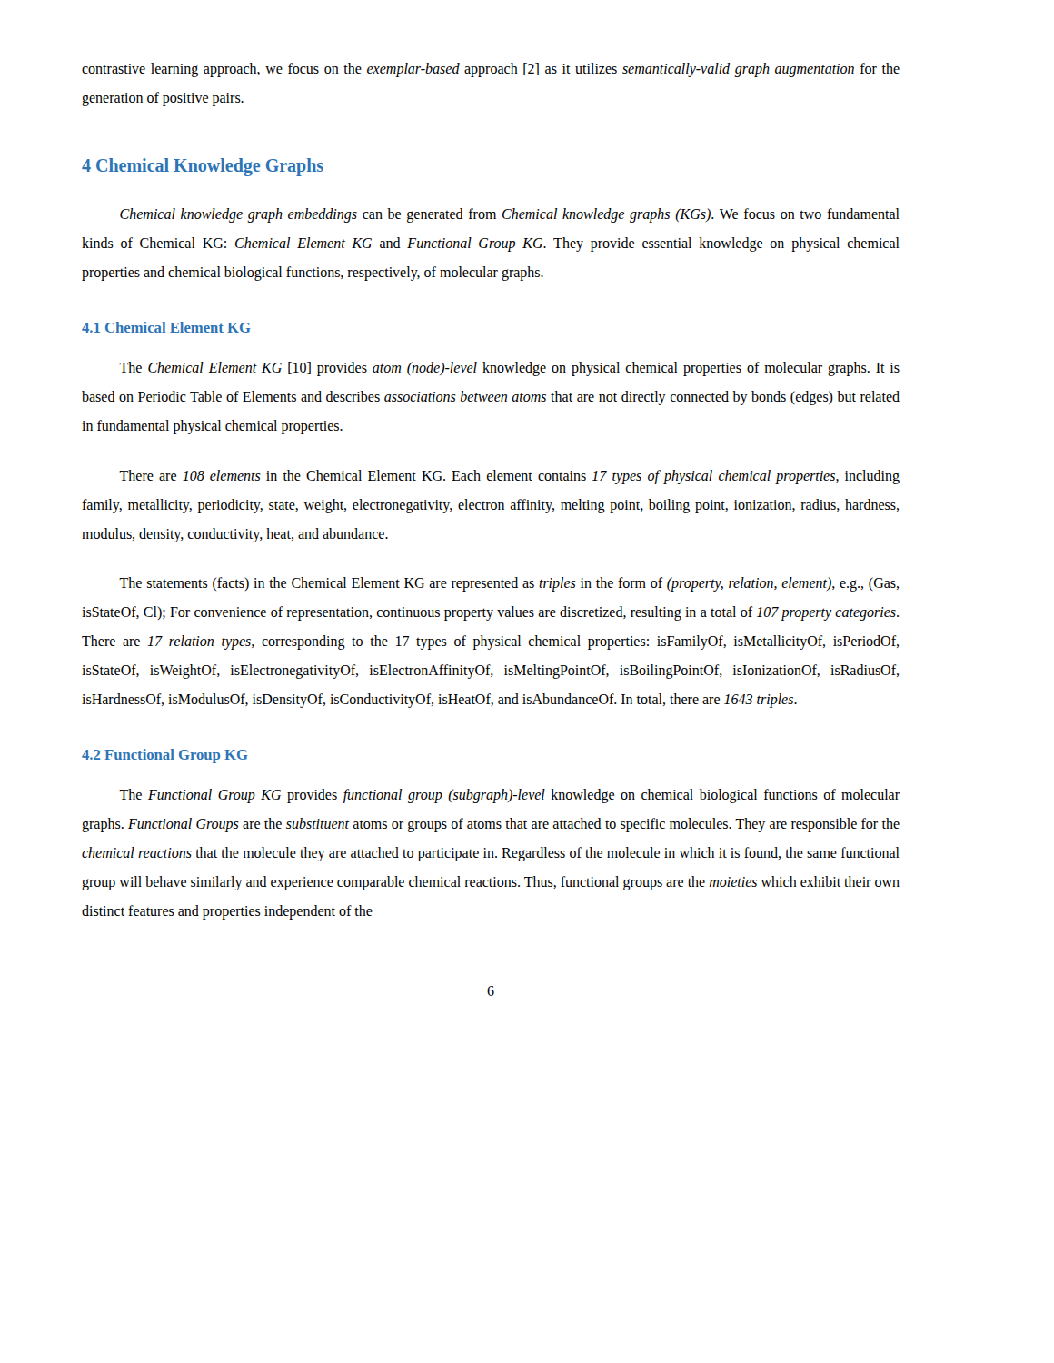contrastive learning approach, we focus on the exemplar-based approach [2] as it utilizes semantically-valid graph augmentation for the generation of positive pairs.
4 Chemical Knowledge Graphs
Chemical knowledge graph embeddings can be generated from Chemical knowledge graphs (KGs). We focus on two fundamental kinds of Chemical KG: Chemical Element KG and Functional Group KG. They provide essential knowledge on physical chemical properties and chemical biological functions, respectively, of molecular graphs.
4.1 Chemical Element KG
The Chemical Element KG [10] provides atom (node)-level knowledge on physical chemical properties of molecular graphs. It is based on Periodic Table of Elements and describes associations between atoms that are not directly connected by bonds (edges) but related in fundamental physical chemical properties.
There are 108 elements in the Chemical Element KG. Each element contains 17 types of physical chemical properties, including family, metallicity, periodicity, state, weight, electronegativity, electron affinity, melting point, boiling point, ionization, radius, hardness, modulus, density, conductivity, heat, and abundance.
The statements (facts) in the Chemical Element KG are represented as triples in the form of (property, relation, element), e.g., (Gas, isStateOf, Cl); For convenience of representation, continuous property values are discretized, resulting in a total of 107 property categories. There are 17 relation types, corresponding to the 17 types of physical chemical properties: isFamilyOf, isMetallicityOf, isPeriodOf, isStateOf, isWeightOf, isElectronegativityOf, isElectronAffinityOf, isMeltingPointOf, isBoilingPointOf, isIonizationOf, isRadiusOf, isHardnessOf, isModulusOf, isDensityOf, isConductivityOf, isHeatOf, and isAbundanceOf. In total, there are 1643 triples.
4.2 Functional Group KG
The Functional Group KG provides functional group (subgraph)-level knowledge on chemical biological functions of molecular graphs. Functional Groups are the substituent atoms or groups of atoms that are attached to specific molecules. They are responsible for the chemical reactions that the molecule they are attached to participate in. Regardless of the molecule in which it is found, the same functional group will behave similarly and experience comparable chemical reactions. Thus, functional groups are the moieties which exhibit their own distinct features and properties independent of the
6